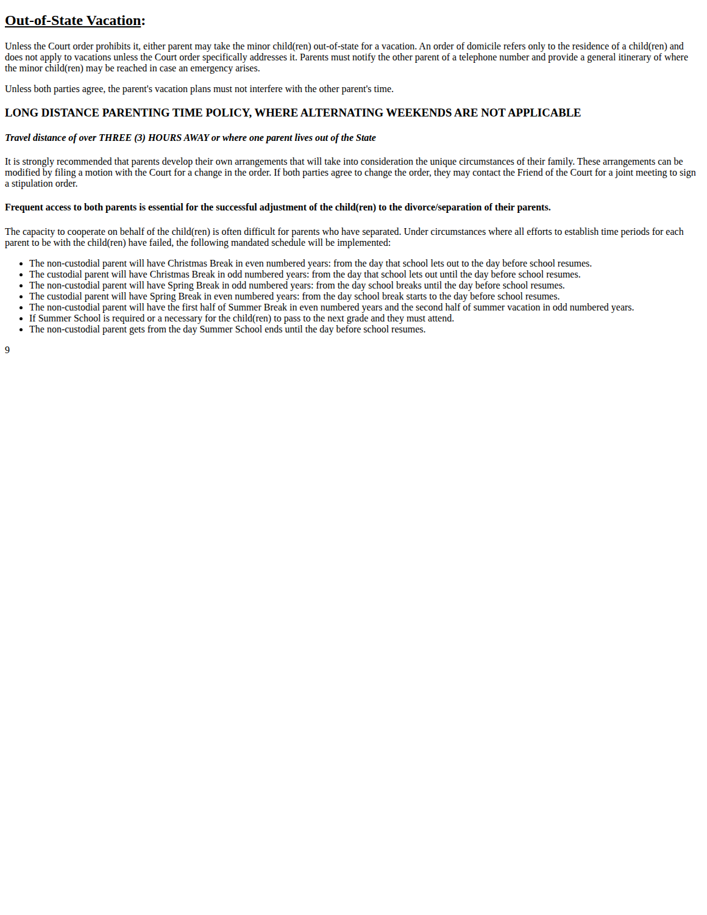Out-of-State Vacation:
Unless the Court order prohibits it, either parent may take the minor child(ren) out-of-state for a vacation. An order of domicile refers only to the residence of a child(ren) and does not apply to vacations unless the Court order specifically addresses it. Parents must notify the other parent of a telephone number and provide a general itinerary of where the minor child(ren) may be reached in case an emergency arises.
Unless both parties agree, the parent's vacation plans must not interfere with the other parent's time.
LONG DISTANCE PARENTING TIME POLICY, WHERE ALTERNATING WEEKENDS ARE NOT APPLICABLE
Travel distance of over THREE (3) HOURS AWAY or where one parent lives out of the State
It is strongly recommended that parents develop their own arrangements that will take into consideration the unique circumstances of their family. These arrangements can be modified by filing a motion with the Court for a change in the order. If both parties agree to change the order, they may contact the Friend of the Court for a joint meeting to sign a stipulation order.
Frequent access to both parents is essential for the successful adjustment of the child(ren) to the divorce/separation of their parents.
The capacity to cooperate on behalf of the child(ren) is often difficult for parents who have separated. Under circumstances where all efforts to establish time periods for each parent to be with the child(ren) have failed, the following mandated schedule will be implemented:
The non-custodial parent will have Christmas Break in even numbered years: from the day that school lets out to the day before school resumes.
The custodial parent will have Christmas Break in odd numbered years: from the day that school lets out until the day before school resumes.
The non-custodial parent will have Spring Break in odd numbered years: from the day school breaks until the day before school resumes.
The custodial parent will have Spring Break in even numbered years: from the day school break starts to the day before school resumes.
The non-custodial parent will have the first half of Summer Break in even numbered years and the second half of summer vacation in odd numbered years.
If Summer School is required or a necessary for the child(ren) to pass to the next grade and they must attend.
The non-custodial parent gets from the day Summer School ends until the day before school resumes.
9